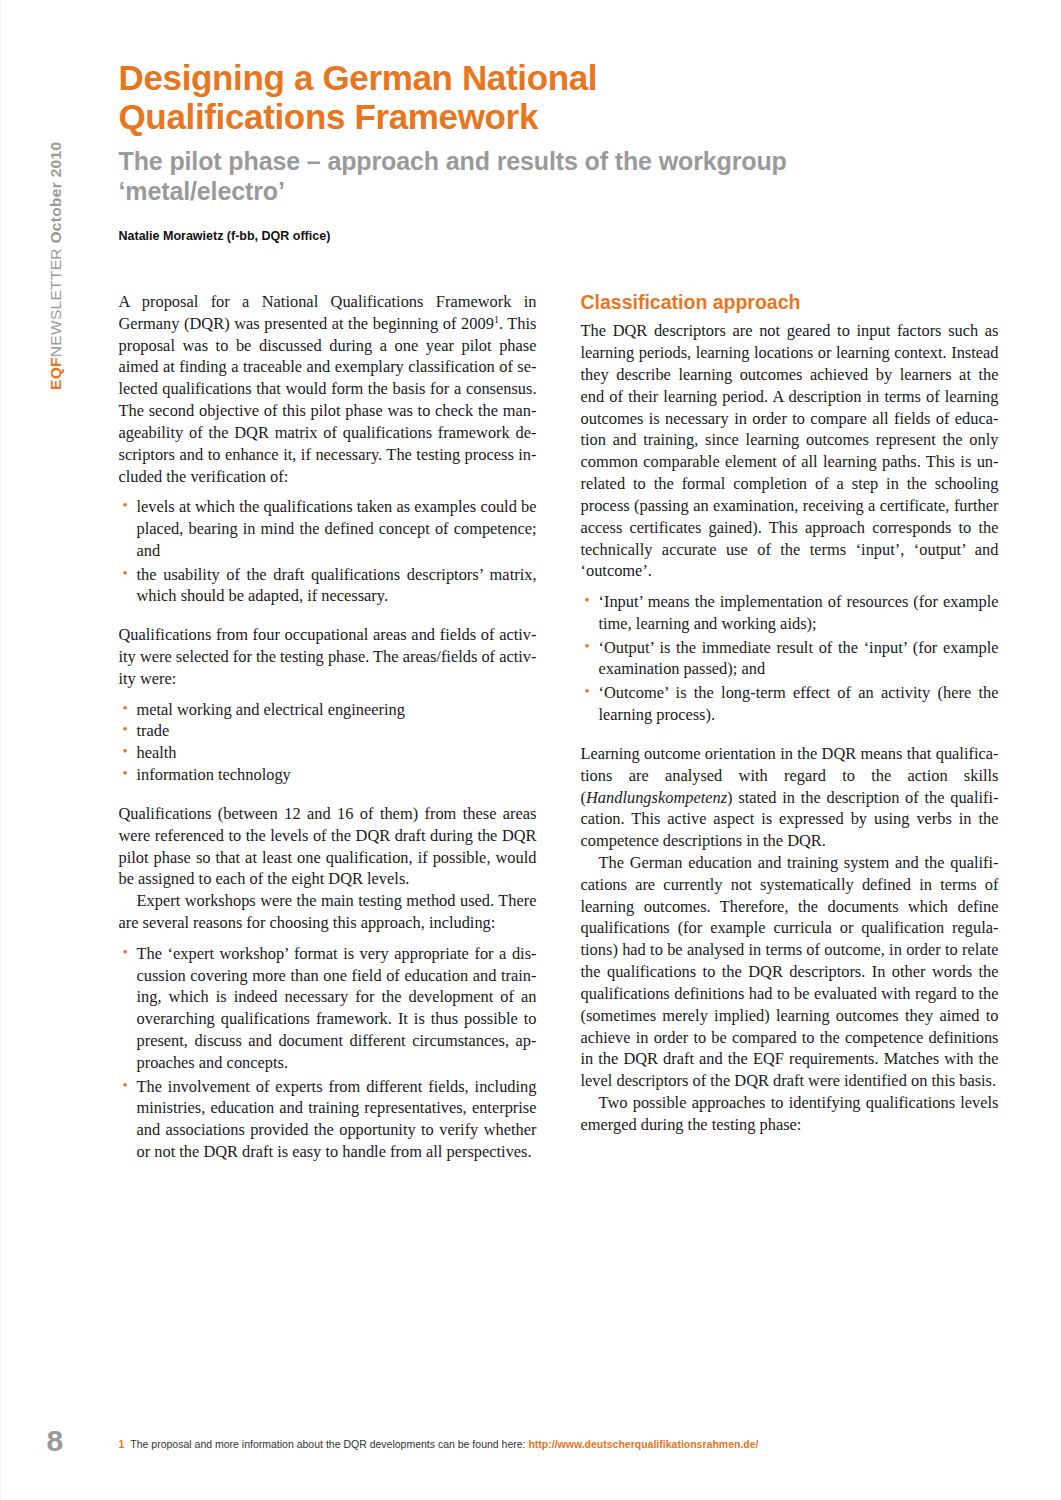EQFNEWSLETTER October 2010
8
Designing a German National Qualifications Framework
The pilot phase – approach and results of the workgroup ‘metal/electro’
Natalie Morawietz (f-bb, DQR office)
A proposal for a National Qualifications Framework in Germany (DQR) was presented at the beginning of 20091. This proposal was to be discussed during a one year pilot phase aimed at finding a traceable and exemplary classification of selected qualifications that would form the basis for a consensus. The second objective of this pilot phase was to check the manageability of the DQR matrix of qualifications framework descriptors and to enhance it, if necessary. The testing process included the verification of:
levels at which the qualifications taken as examples could be placed, bearing in mind the defined concept of competence; and
the usability of the draft qualifications descriptors’ matrix, which should be adapted, if necessary.
Qualifications from four occupational areas and fields of activity were selected for the testing phase. The areas/fields of activity were:
metal working and electrical engineering
trade
health
information technology
Qualifications (between 12 and 16 of them) from these areas were referenced to the levels of the DQR draft during the DQR pilot phase so that at least one qualification, if possible, would be assigned to each of the eight DQR levels.
Expert workshops were the main testing method used. There are several reasons for choosing this approach, including:
The ‘expert workshop’ format is very appropriate for a discussion covering more than one field of education and training, which is indeed necessary for the development of an overarching qualifications framework. It is thus possible to present, discuss and document different circumstances, approaches and concepts.
The involvement of experts from different fields, including ministries, education and training representatives, enterprise and associations provided the opportunity to verify whether or not the DQR draft is easy to handle from all perspectives.
Classification approach
The DQR descriptors are not geared to input factors such as learning periods, learning locations or learning context. Instead they describe learning outcomes achieved by learners at the end of their learning period. A description in terms of learning outcomes is necessary in order to compare all fields of education and training, since learning outcomes represent the only common comparable element of all learning paths. This is unrelated to the formal completion of a step in the schooling process (passing an examination, receiving a certificate, further access certificates gained). This approach corresponds to the technically accurate use of the terms ‘input’, ‘output’ and ‘outcome’.
‘Input’ means the implementation of resources (for example time, learning and working aids);
‘Output’ is the immediate result of the ‘input’ (for example examination passed); and
‘Outcome’ is the long-term effect of an activity (here the learning process).
Learning outcome orientation in the DQR means that qualifications are analysed with regard to the action skills (Handlungskompetenz) stated in the description of the qualification. This active aspect is expressed by using verbs in the competence descriptions in the DQR.
The German education and training system and the qualifications are currently not systematically defined in terms of learning outcomes. Therefore, the documents which define qualifications (for example curricula or qualification regulations) had to be analysed in terms of outcome, in order to relate the qualifications to the DQR descriptors. In other words the qualifications definitions had to be evaluated with regard to the (sometimes merely implied) learning outcomes they aimed to achieve in order to be compared to the competence definitions in the DQR draft and the EQF requirements. Matches with the level descriptors of the DQR draft were identified on this basis.
Two possible approaches to identifying qualifications levels emerged during the testing phase:
1 The proposal and more information about the DQR developments can be found here: http://www.deutscherqualifikationsrahmen.de/